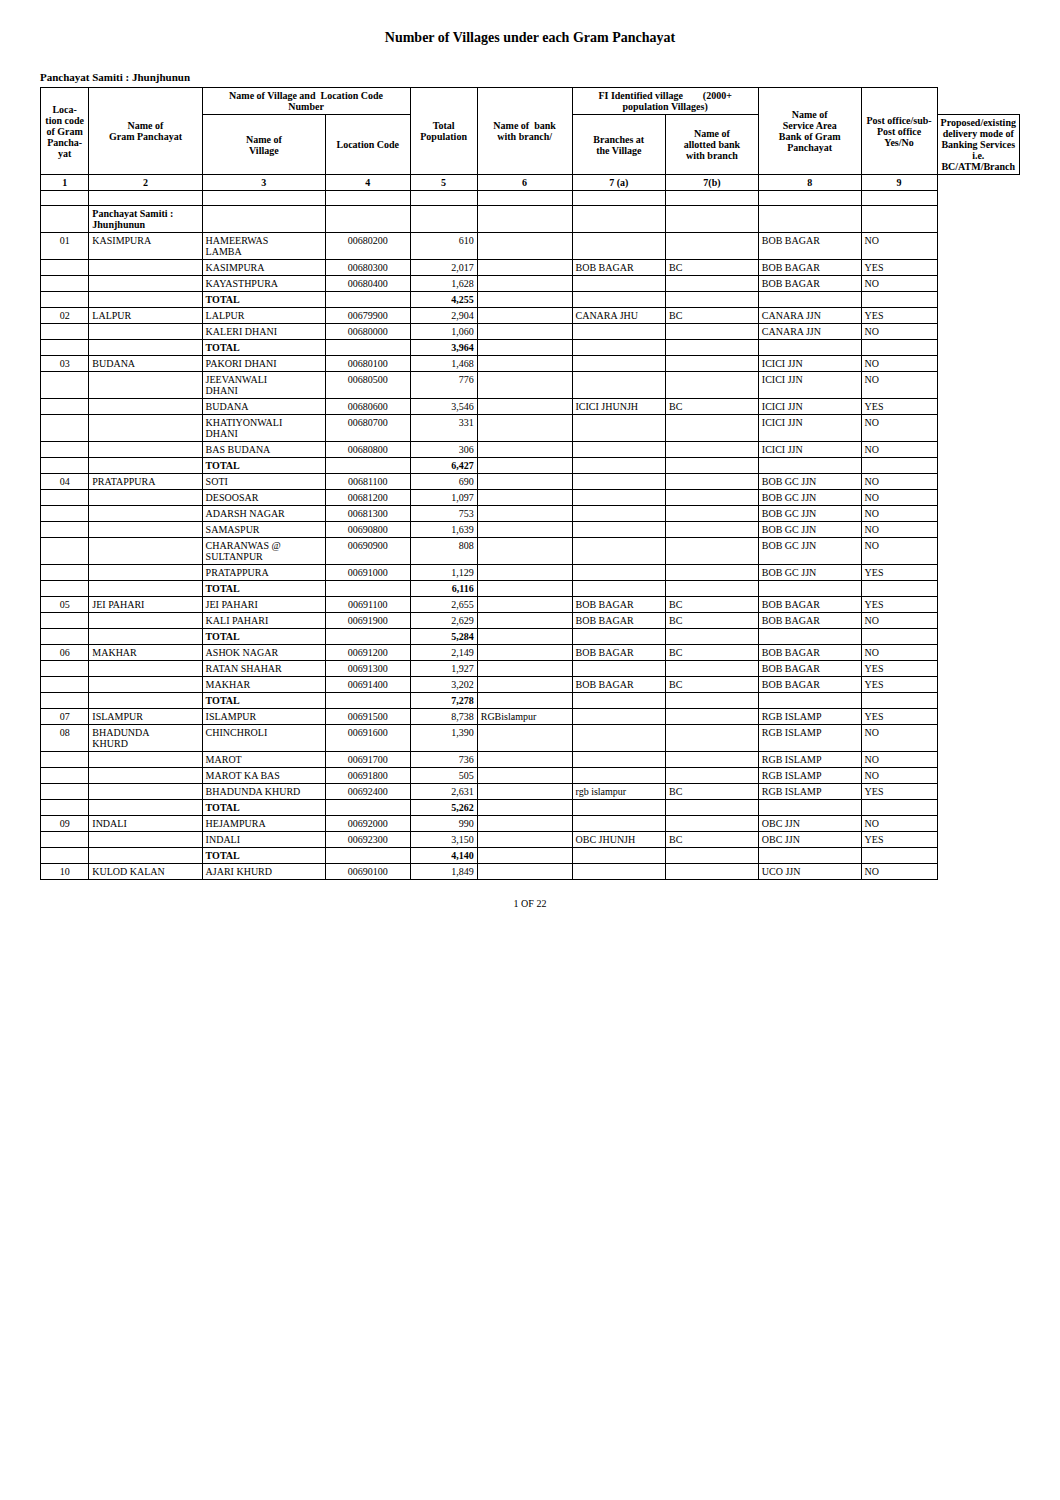Number of Villages under each Gram Panchayat
Panchayat Samiti : Jhunjhunun
| Loca- tion code of Gram Pancha- yat | Name of Gram Panchayat | Name of Village and Location Code Number | Total Population | Name of bank with branch/ | FI Identified village (2000+ population Villages) | Name of Service Area Bank of Gram Panchayat | Post office/sub- Post office Yes/No |
| --- | --- | --- | --- | --- | --- | --- | --- |
| Name of Village | Location Code | Branches at the Village | Name of allotted bank with branch | Proposed/existing delivery mode of Banking Services i.e. BC/ATM/Branch |
| 1 | 2 | 3 | 4 | 5 | 6 | 7 (a) | 7(b) | 8 | 9 |
| | Panchayat Samiti : Jhunjhunun | | | | | | | | |
| 01 | KASIMPURA | HAMEERWAS LAMBA | 00680200 | 610 | | | | BOB BAGAR | NO |
| | | KASIMPURA | 00680300 | 2,017 | | BOB BAGAR | BC | BOB BAGAR | YES |
| | | KAYASTHPURA | 00680400 | 1,628 | | | | BOB BAGAR | NO |
| | | TOTAL | | 4,255 | | | | | |
| 02 | LALPUR | LALPUR | 00679900 | 2,904 | | CANARA JHU | BC | CANARA JJN | YES |
| | | KALERI DHANI | 00680000 | 1,060 | | | | CANARA JJN | NO |
| | | TOTAL | | 3,964 | | | | | |
| 03 | BUDANA | PAKORI DHANI | 00680100 | 1,468 | | | | ICICI JJN | NO |
| | | JEEVANWALI DHANI | 00680500 | 776 | | | | ICICI JJN | NO |
| | | BUDANA | 00680600 | 3,546 | | ICICI JHUNJH | BC | ICICI JJN | YES |
| | | KHATIYONWALI DHANI | 00680700 | 331 | | | | ICICI JJN | NO |
| | | BAS BUDANA | 00680800 | 306 | | | | ICICI JJN | NO |
| | | TOTAL | | 6,427 | | | | | |
| 04 | PRATAPPURA | SOTI | 00681100 | 690 | | | | BOB GC JJN | NO |
| | | DESOOSAR | 00681200 | 1,097 | | | | BOB GC JJN | NO |
| | | ADARSH NAGAR | 00681300 | 753 | | | | BOB GC JJN | NO |
| | | SAMASPUR | 00690800 | 1,639 | | | | BOB GC JJN | NO |
| | | CHARANWAS @ SULTANPUR | 00690900 | 808 | | | | BOB GC JJN | NO |
| | | PRATAPPURA | 00691000 | 1,129 | | | | BOB GC JJN | YES |
| | | TOTAL | | 6,116 | | | | | |
| 05 | JEI PAHARI | JEI PAHARI | 00691100 | 2,655 | | BOB BAGAR | BC | BOB BAGAR | YES |
| | | KALI PAHARI | 00691900 | 2,629 | | BOB BAGAR | BC | BOB BAGAR | NO |
| | | TOTAL | | 5,284 | | | | | |
| 06 | MAKHAR | ASHOK NAGAR | 00691200 | 2,149 | | BOB BAGAR | BC | BOB BAGAR | NO |
| | | RATAN SHAHAR | 00691300 | 1,927 | | | | BOB BAGAR | YES |
| | | MAKHAR | 00691400 | 3,202 | | BOB BAGAR | BC | BOB BAGAR | YES |
| | | TOTAL | | 7,278 | | | | | |
| 07 | ISLAMPUR | ISLAMPUR | 00691500 | 8,738 | RGBislampur | | | RGB ISLAMP | YES |
| 08 | BHADUNDA KHURD | CHINCHROLI | 00691600 | 1,390 | | | | RGB ISLAMP | NO |
| | | MAROT | 00691700 | 736 | | | | RGB ISLAMP | NO |
| | | MAROT KA BAS | 00691800 | 505 | | | | RGB ISLAMP | NO |
| | | BHADUNDA KHURD | 00692400 | 2,631 | | rgb islampur | BC | RGB ISLAMP | YES |
| | | TOTAL | | 5,262 | | | | | |
| 09 | INDALI | HEJAMPURA | 00692000 | 990 | | | | OBC JJN | NO |
| | | INDALI | 00692300 | 3,150 | | OBC JHUNJH | BC | OBC JJN | YES |
| | | TOTAL | | 4,140 | | | | | |
| 10 | KULOD KALAN | AJARI KHURD | 00690100 | 1,849 | | | | UCO JJN | NO |
1 OF 22